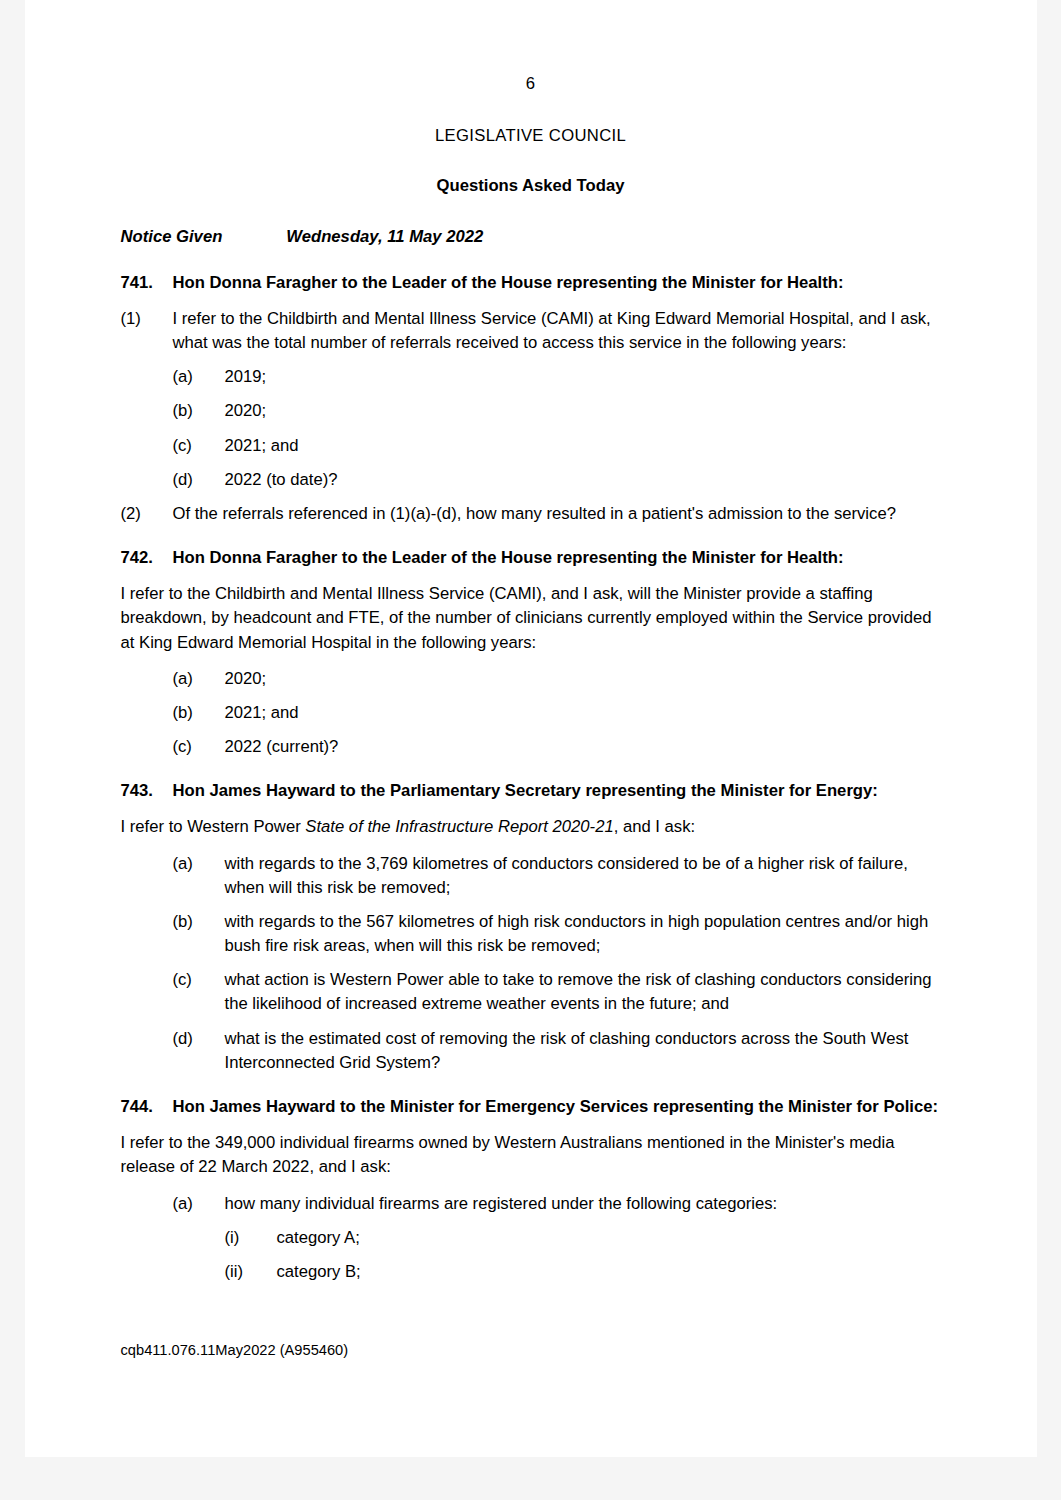6
LEGISLATIVE COUNCIL
Questions Asked Today
Notice GivenWednesday, 11 May 2022
741.
Hon Donna Faragher to the Leader of the House representing the Minister for Health:
(1)
I refer to the Childbirth and Mental Illness Service (CAMI) at King Edward Memorial Hospital, and I ask, what was the total number of referrals received to access this service in the following years:
(a)
2019;
(b)
2020;
(c)
2021; and
(d)
2022 (to date)?
(2)
Of the referrals referenced in (1)(a)-(d), how many resulted in a patient's admission to the service?
742.
Hon Donna Faragher to the Leader of the House representing the Minister for Health:
I refer to the Childbirth and Mental Illness Service (CAMI), and I ask, will the Minister provide a staffing breakdown, by headcount and FTE, of the number of clinicians currently employed within the Service provided at King Edward Memorial Hospital in the following years:
(a)
2020;
(b)
2021; and
(c)
2022 (current)?
743.
Hon James Hayward to the Parliamentary Secretary representing the Minister for Energy:
I refer to Western Power State of the Infrastructure Report 2020-21, and I ask:
(a)
with regards to the 3,769 kilometres of conductors considered to be of a higher risk of failure, when will this risk be removed;
(b)
with regards to the 567 kilometres of high risk conductors in high population centres and/or high bush fire risk areas, when will this risk be removed;
(c)
what action is Western Power able to take to remove the risk of clashing conductors considering the likelihood of increased extreme weather events in the future; and
(d)
what is the estimated cost of removing the risk of clashing conductors across the South West Interconnected Grid System?
744.
Hon James Hayward to the Minister for Emergency Services representing the Minister for Police:
I refer to the 349,000 individual firearms owned by Western Australians mentioned in the Minister's media release of 22 March 2022, and I ask:
(a)
how many individual firearms are registered under the following categories:
(i)
category A;
(ii)
category B;
cqb411.076.11May2022 (A955460)